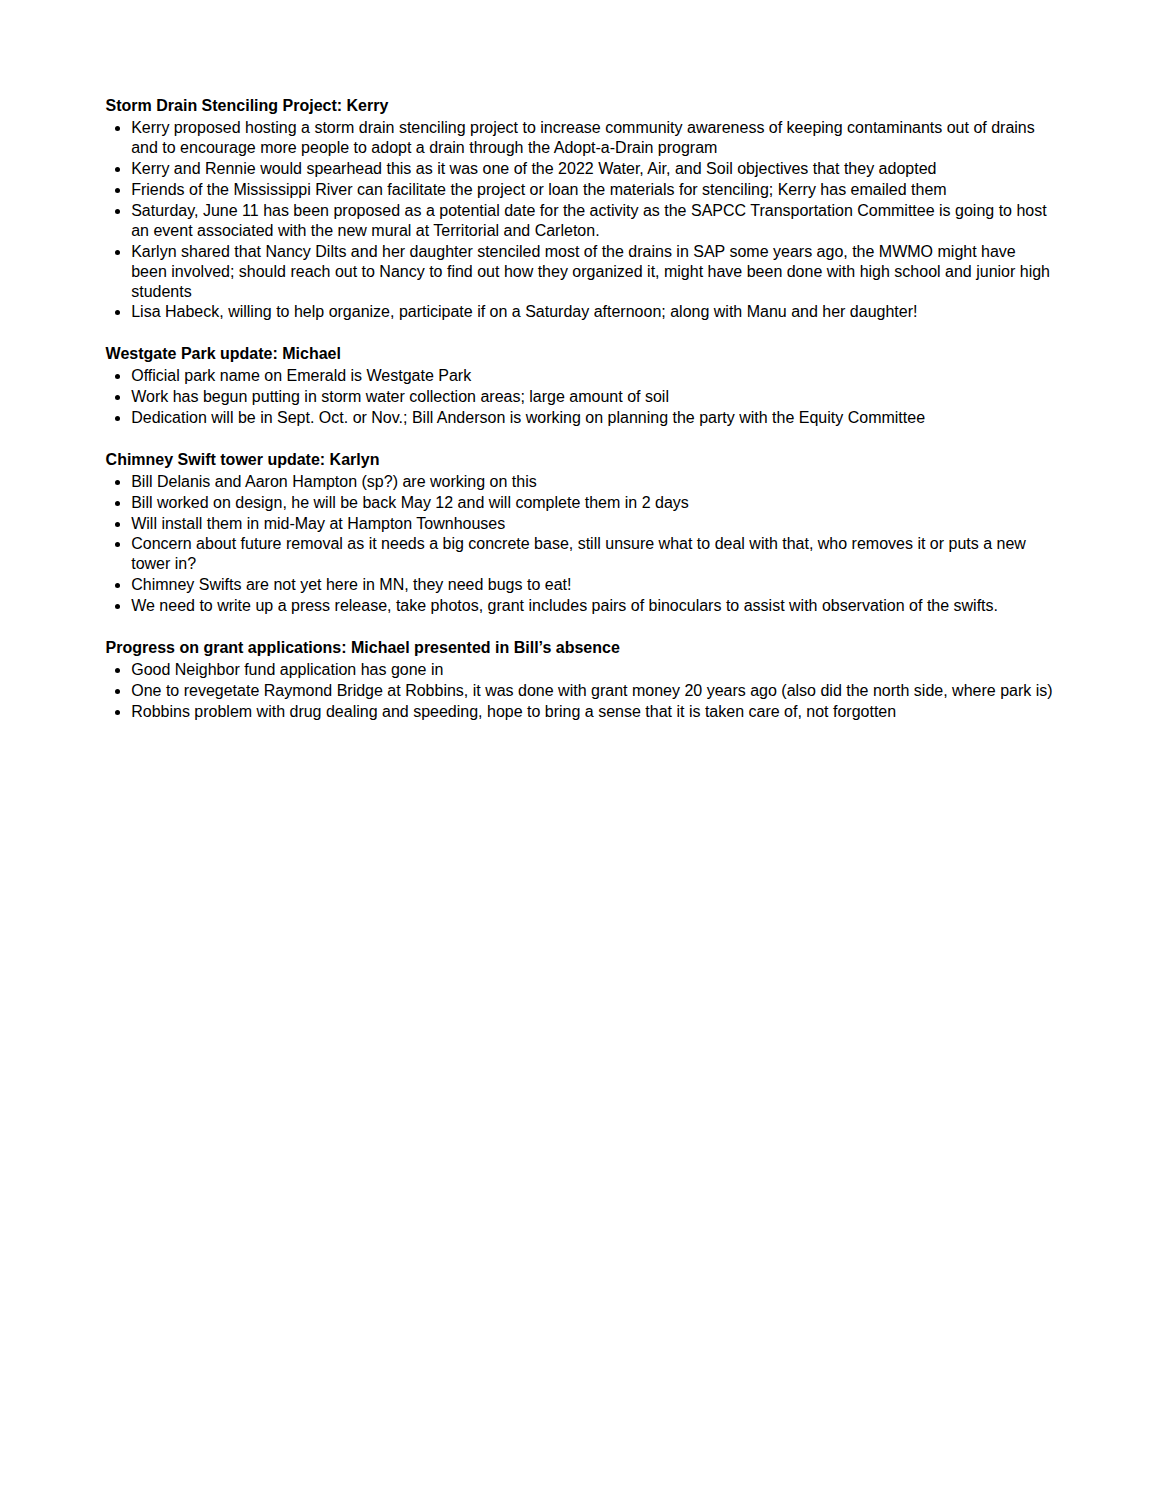Storm Drain Stenciling Project: Kerry
Kerry proposed hosting a storm drain stenciling project to increase community awareness of keeping contaminants out of drains and to encourage more people to adopt a drain through the Adopt-a-Drain program
Kerry and Rennie would spearhead this as it was one of the 2022 Water, Air, and Soil objectives that they adopted
Friends of the Mississippi River can facilitate the project or loan the materials for stenciling; Kerry has emailed them
Saturday, June 11 has been proposed as a potential date for the activity as the SAPCC Transportation Committee is going to host an event associated with the new mural at Territorial and Carleton.
Karlyn shared that Nancy Dilts and her daughter stenciled most of the drains in SAP some years ago, the MWMO might have been involved; should reach out to Nancy to find out how they organized it, might have been done with high school and junior high students
Lisa Habeck, willing to help organize, participate if on a Saturday afternoon; along with Manu and her daughter!
Westgate Park update: Michael
Official park name on Emerald is Westgate Park
Work has begun putting in storm water collection areas; large amount of soil
Dedication will be in Sept. Oct. or Nov.; Bill Anderson is working on planning the party with the Equity Committee
Chimney Swift tower update: Karlyn
Bill Delanis and Aaron Hampton (sp?) are working on this
Bill worked on design, he will be back May 12 and will complete them in 2 days
Will install them in mid-May at Hampton Townhouses
Concern about future removal as it needs a big concrete base, still unsure what to deal with that, who removes it or puts a new tower in?
Chimney Swifts are not yet here in MN, they need bugs to eat!
We need to write up a press release, take photos, grant includes pairs of binoculars to assist with observation of the swifts.
Progress on grant applications: Michael presented in Bill’s absence
Good Neighbor fund application has gone in
One to revegetate Raymond Bridge at Robbins, it was done with grant money 20 years ago (also did the north side, where park is)
Robbins problem with drug dealing and speeding, hope to bring a sense that it is taken care of, not forgotten